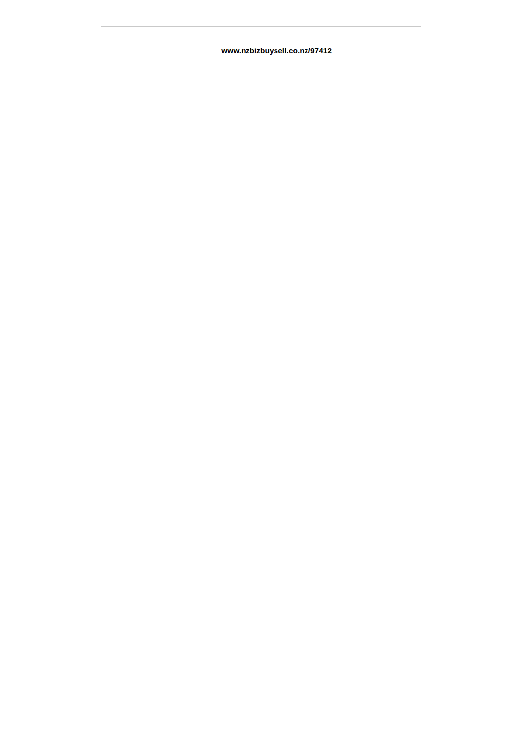www.nzbizbuysell.co.nz/97412